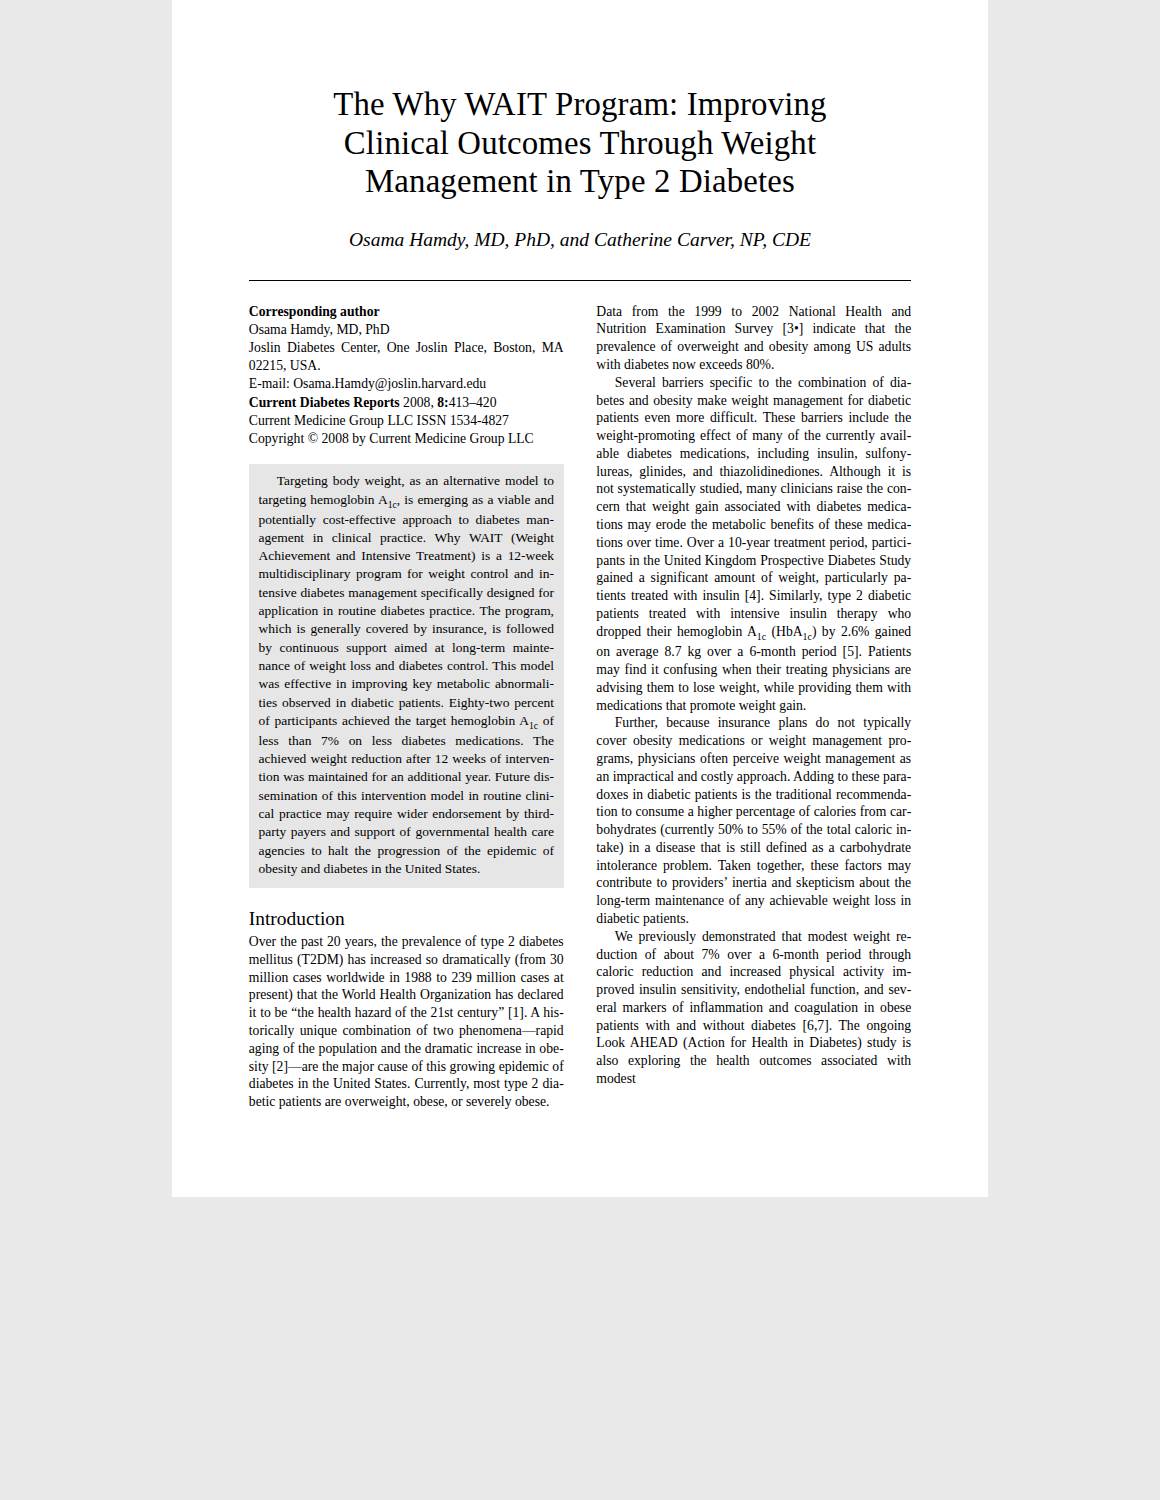The Why WAIT Program: Improving
Clinical Outcomes Through Weight
Management in Type 2 Diabetes
Osama Hamdy, MD, PhD, and Catherine Carver, NP, CDE
Corresponding author
Osama Hamdy, MD, PhD
Joslin Diabetes Center, One Joslin Place, Boston, MA 02215, USA.
E-mail: Osama.Hamdy@joslin.harvard.edu
Current Diabetes Reports 2008, 8: 413–420
Current Medicine Group LLC ISSN 1534-4827
Copyright © 2008 by Current Medicine Group LLC
Targeting body weight, as an alternative model to targeting hemoglobin A1c, is emerging as a viable and potentially cost-effective approach to diabetes management in clinical practice. Why WAIT (Weight Achievement and Intensive Treatment) is a 12-week multidisciplinary program for weight control and intensive diabetes management specifically designed for application in routine diabetes practice. The program, which is generally covered by insurance, is followed by continuous support aimed at long-term maintenance of weight loss and diabetes control. This model was effective in improving key metabolic abnormalities observed in diabetic patients. Eighty-two percent of participants achieved the target hemoglobin A1c of less than 7% on less diabetes medications. The achieved weight reduction after 12 weeks of intervention was maintained for an additional year. Future dissemination of this intervention model in routine clinical practice may require wider endorsement by third-party payers and support of governmental health care agencies to halt the progression of the epidemic of obesity and diabetes in the United States.
Introduction
Over the past 20 years, the prevalence of type 2 diabetes mellitus (T2DM) has increased so dramatically (from 30 million cases worldwide in 1988 to 239 million cases at present) that the World Health Organization has declared it to be “the health hazard of the 21st century” [1]. A historically unique combination of two phenomena—rapid aging of the population and the dramatic increase in obesity [2]—are the major cause of this growing epidemic of diabetes in the United States. Currently, most type 2 diabetic patients are overweight, obese, or severely obese.
Data from the 1999 to 2002 National Health and Nutrition Examination Survey [3•] indicate that the prevalence of overweight and obesity among US adults with diabetes now exceeds 80%.
Several barriers specific to the combination of diabetes and obesity make weight management for diabetic patients even more difficult. These barriers include the weight-promoting effect of many of the currently available diabetes medications, including insulin, sulfonylureas, glinides, and thiazolidinediones. Although it is not systematically studied, many clinicians raise the concern that weight gain associated with diabetes medications may erode the metabolic benefits of these medications over time. Over a 10-year treatment period, participants in the United Kingdom Prospective Diabetes Study gained a significant amount of weight, particularly patients treated with insulin [4]. Similarly, type 2 diabetic patients treated with intensive insulin therapy who dropped their hemoglobin A1c (HbA1c) by 2.6% gained on average 8.7 kg over a 6-month period [5]. Patients may find it confusing when their treating physicians are advising them to lose weight, while providing them with medications that promote weight gain.
Further, because insurance plans do not typically cover obesity medications or weight management programs, physicians often perceive weight management as an impractical and costly approach. Adding to these paradoxes in diabetic patients is the traditional recommendation to consume a higher percentage of calories from carbohydrates (currently 50% to 55% of the total caloric intake) in a disease that is still defined as a carbohydrate intolerance problem. Taken together, these factors may contribute to providers’ inertia and skepticism about the long-term maintenance of any achievable weight loss in diabetic patients.
We previously demonstrated that modest weight reduction of about 7% over a 6-month period through caloric reduction and increased physical activity improved insulin sensitivity, endothelial function, and several markers of inflammation and coagulation in obese patients with and without diabetes [6,7]. The ongoing Look AHEAD (Action for Health in Diabetes) study is also exploring the health outcomes associated with modest